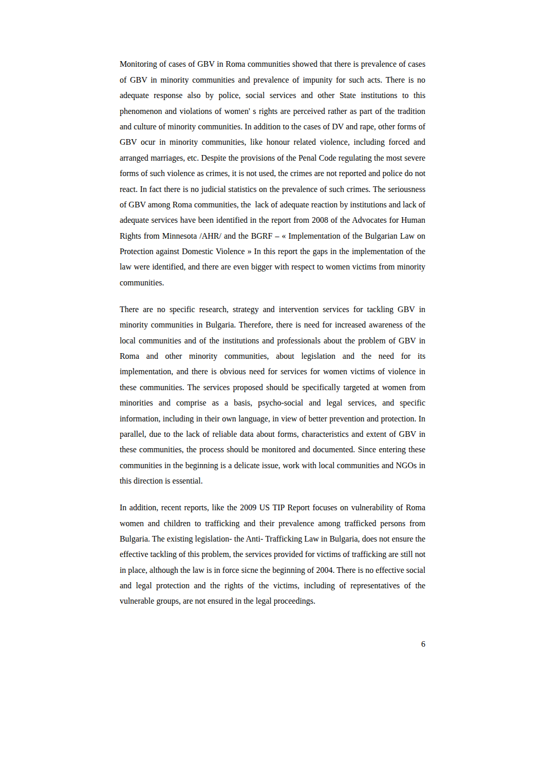Monitoring of cases of GBV in Roma communities showed that there is prevalence of cases of GBV in minority communities and prevalence of impunity for such acts. There is no adequate response also by police, social services and other State institutions to this phenomenon and violations of women' s rights are perceived rather as part of the tradition and culture of minority communities. In addition to the cases of DV and rape, other forms of GBV ocur in minority communities, like honour related violence, including forced and arranged marriages, etc. Despite the provisions of the Penal Code regulating the most severe forms of such violence as crimes, it is not used, the crimes are not reported and police do not react. In fact there is no judicial statistics on the prevalence of such crimes. The seriousness of GBV among Roma communities, the lack of adequate reaction by institutions and lack of adequate services have been identified in the report from 2008 of the Advocates for Human Rights from Minnesota /AHR/ and the BGRF – « Implementation of the Bulgarian Law on Protection against Domestic Violence » In this report the gaps in the implementation of the law were identified, and there are even bigger with respect to women victims from minority communities.
There are no specific research, strategy and intervention services for tackling GBV in minority communities in Bulgaria. Therefore, there is need for increased awareness of the local communities and of the institutions and professionals about the problem of GBV in Roma and other minority communities, about legislation and the need for its implementation, and there is obvious need for services for women victims of violence in these communities. The services proposed should be specifically targeted at women from minorities and comprise as a basis, psycho-social and legal services, and specific information, including in their own language, in view of better prevention and protection. In parallel, due to the lack of reliable data about forms, characteristics and extent of GBV in these communities, the process should be monitored and documented. Since entering these communities in the beginning is a delicate issue, work with local communities and NGOs in this direction is essential.
In addition, recent reports, like the 2009 US TIP Report focuses on vulnerability of Roma women and children to trafficking and their prevalence among trafficked persons from Bulgaria. The existing legislation- the Anti- Trafficking Law in Bulgaria, does not ensure the effective tackling of this problem, the services provided for victims of trafficking are still not in place, although the law is in force sicne the beginning of 2004. There is no effective social and legal protection and the rights of the victims, including of representatives of the vulnerable groups, are not ensured in the legal proceedings.
6